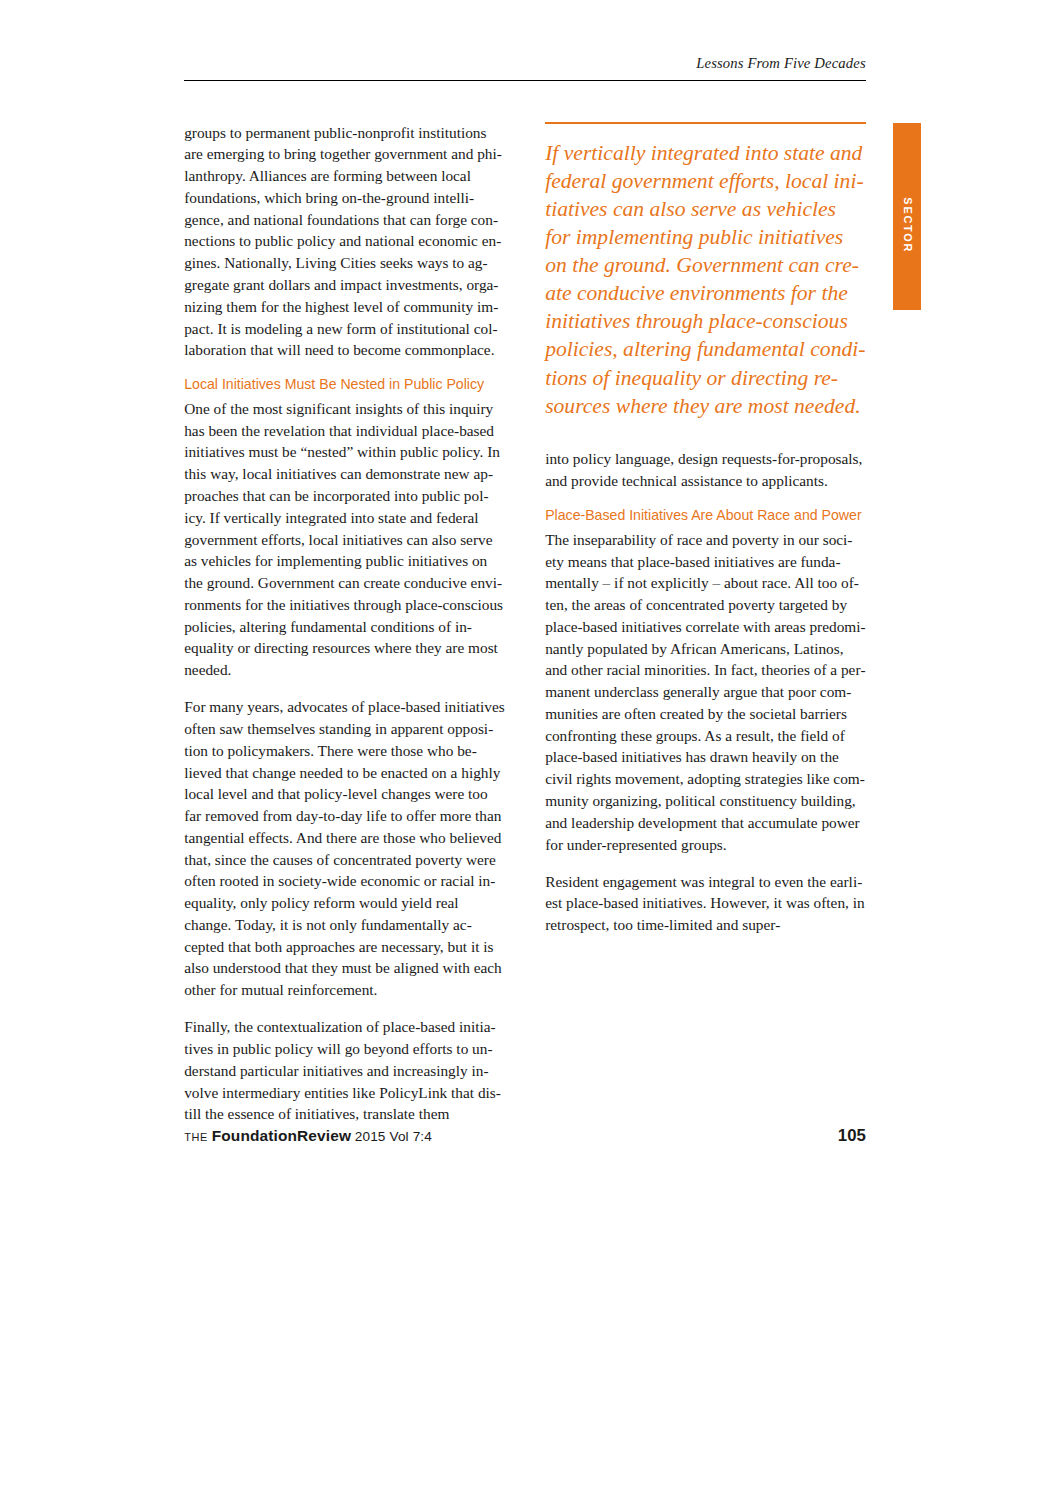Lessons From Five Decades
SECTOR
groups to permanent public-nonprofit institutions are emerging to bring together government and philanthropy. Alliances are forming between local foundations, which bring on-the-ground intelligence, and national foundations that can forge connections to public policy and national economic engines. Nationally, Living Cities seeks ways to aggregate grant dollars and impact investments, organizing them for the highest level of community impact. It is modeling a new form of institutional collaboration that will need to become commonplace.
Local Initiatives Must Be Nested in Public Policy
One of the most significant insights of this inquiry has been the revelation that individual place-based initiatives must be “nested” within public policy. In this way, local initiatives can demonstrate new approaches that can be incorporated into public policy. If vertically integrated into state and federal government efforts, local initiatives can also serve as vehicles for implementing public initiatives on the ground. Government can create conducive environments for the initiatives through place-conscious policies, altering fundamental conditions of inequality or directing resources where they are most needed.
For many years, advocates of place-based initiatives often saw themselves standing in apparent opposition to policymakers. There were those who believed that change needed to be enacted on a highly local level and that policy-level changes were too far removed from day-to-day life to offer more than tangential effects. And there are those who believed that, since the causes of concentrated poverty were often rooted in society-wide economic or racial inequality, only policy reform would yield real change. Today, it is not only fundamentally accepted that both approaches are necessary, but it is also understood that they must be aligned with each other for mutual reinforcement.
Finally, the contextualization of place-based initiatives in public policy will go beyond efforts to understand particular initiatives and increasingly involve intermediary entities like PolicyLink that distill the essence of initiatives, translate them
If vertically integrated into state and federal government efforts, local initiatives can also serve as vehicles for implementing public initiatives on the ground. Government can create conducive environments for the initiatives through place-conscious policies, altering fundamental conditions of inequality or directing resources where they are most needed.
into policy language, design requests-for-proposals, and provide technical assistance to applicants.
Place-Based Initiatives Are About Race and Power
The inseparability of race and poverty in our society means that place-based initiatives are fundamentally – if not explicitly – about race. All too often, the areas of concentrated poverty targeted by place-based initiatives correlate with areas predominantly populated by African Americans, Latinos, and other racial minorities. In fact, theories of a permanent underclass generally argue that poor communities are often created by the societal barriers confronting these groups. As a result, the field of place-based initiatives has drawn heavily on the civil rights movement, adopting strategies like community organizing, political constituency building, and leadership development that accumulate power for under-represented groups.
Resident engagement was integral to even the earliest place-based initiatives. However, it was often, in retrospect, too time-limited and super-
THE FoundationReview 2015 Vol 7:4
105